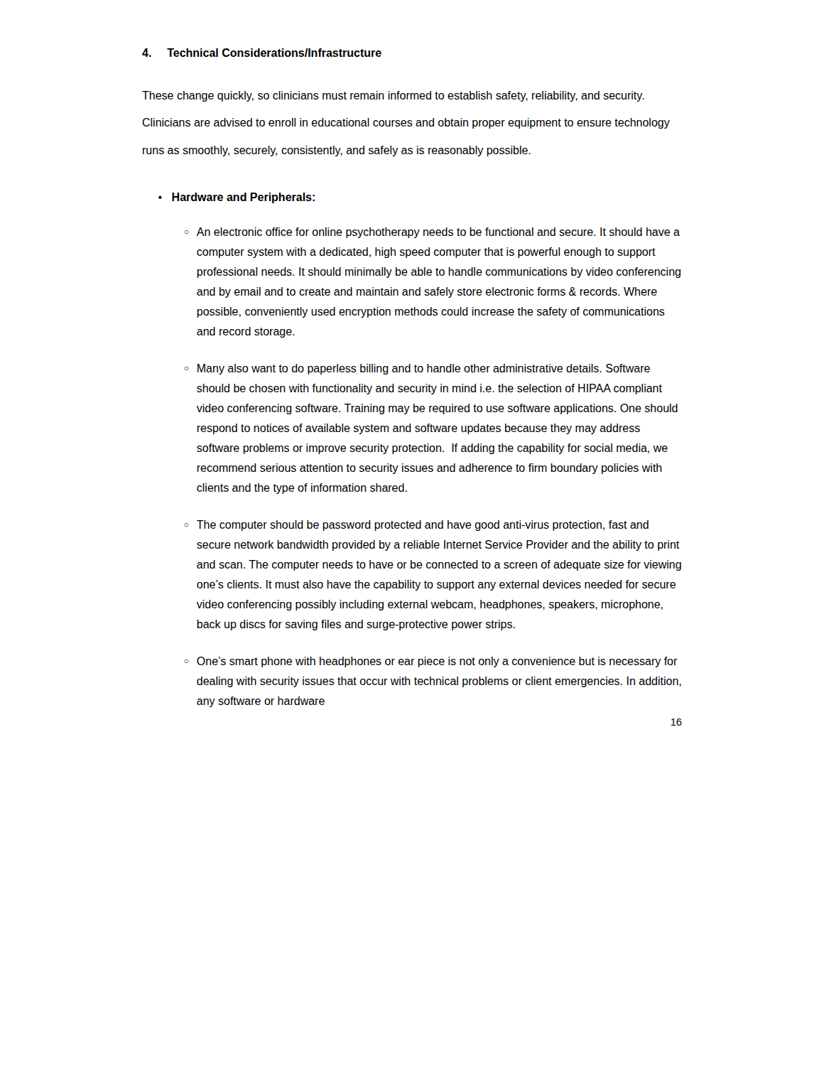4. Technical Considerations/Infrastructure
These change quickly, so clinicians must remain informed to establish safety, reliability, and security. Clinicians are advised to enroll in educational courses and obtain proper equipment to ensure technology runs as smoothly, securely, consistently, and safely as is reasonably possible.
Hardware and Peripherals:
An electronic office for online psychotherapy needs to be functional and secure. It should have a computer system with a dedicated, high speed computer that is powerful enough to support professional needs. It should minimally be able to handle communications by video conferencing and by email and to create and maintain and safely store electronic forms & records. Where possible, conveniently used encryption methods could increase the safety of communications and record storage.
Many also want to do paperless billing and to handle other administrative details. Software should be chosen with functionality and security in mind i.e. the selection of HIPAA compliant video conferencing software. Training may be required to use software applications. One should respond to notices of available system and software updates because they may address software problems or improve security protection. If adding the capability for social media, we recommend serious attention to security issues and adherence to firm boundary policies with clients and the type of information shared.
The computer should be password protected and have good anti-virus protection, fast and secure network bandwidth provided by a reliable Internet Service Provider and the ability to print and scan. The computer needs to have or be connected to a screen of adequate size for viewing one’s clients. It must also have the capability to support any external devices needed for secure video conferencing possibly including external webcam, headphones, speakers, microphone, back up discs for saving files and surge-protective power strips.
One’s smart phone with headphones or ear piece is not only a convenience but is necessary for dealing with security issues that occur with technical problems or client emergencies. In addition, any software or hardware
16